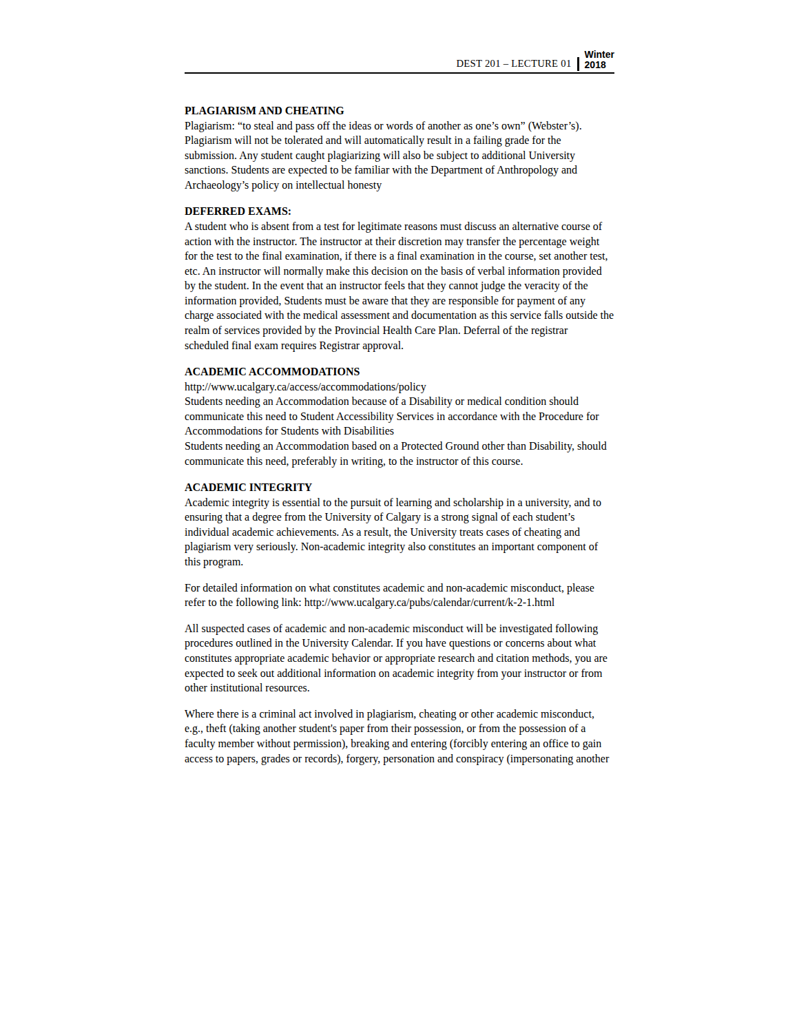DEST 201 – LECTURE 01
Winter
2018
Plagiarism and Cheating
Plagiarism: “to steal and pass off the ideas or words of another as one’s own” (Webster’s). Plagiarism will not be tolerated and will automatically result in a failing grade for the submission. Any student caught plagiarizing will also be subject to additional University sanctions. Students are expected to be familiar with the Department of Anthropology and Archaeology’s policy on intellectual honesty
Deferred Exams:
A student who is absent from a test for legitimate reasons must discuss an alternative course of action with the instructor. The instructor at their discretion may transfer the percentage weight for the test to the final examination, if there is a final examination in the course, set another test, etc. An instructor will normally make this decision on the basis of verbal information provided by the student. In the event that an instructor feels that they cannot judge the veracity of the information provided, Students must be aware that they are responsible for payment of any charge associated with the medical assessment and documentation as this service falls outside the realm of services provided by the Provincial Health Care Plan. Deferral of the registrar scheduled final exam requires Registrar approval.
Academic Accommodations
http://www.ucalgary.ca/access/accommodations/policy
Students needing an Accommodation because of a Disability or medical condition should communicate this need to Student Accessibility Services in accordance with the Procedure for Accommodations for Students with Disabilities
Students needing an Accommodation based on a Protected Ground other than Disability, should communicate this need, preferably in writing, to the instructor of this course.
Academic Integrity
Academic integrity is essential to the pursuit of learning and scholarship in a university, and to ensuring that a degree from the University of Calgary is a strong signal of each student’s individual academic achievements. As a result, the University treats cases of cheating and plagiarism very seriously. Non-academic integrity also constitutes an important component of this program.
For detailed information on what constitutes academic and non-academic misconduct, please refer to the following link: http://www.ucalgary.ca/pubs/calendar/current/k-2-1.html
All suspected cases of academic and non-academic misconduct will be investigated following procedures outlined in the University Calendar. If you have questions or concerns about what constitutes appropriate academic behavior or appropriate research and citation methods, you are expected to seek out additional information on academic integrity from your instructor or from other institutional resources.
Where there is a criminal act involved in plagiarism, cheating or other academic misconduct, e.g., theft (taking another student's paper from their possession, or from the possession of a faculty member without permission), breaking and entering (forcibly entering an office to gain access to papers, grades or records), forgery, personation and conspiracy (impersonating another